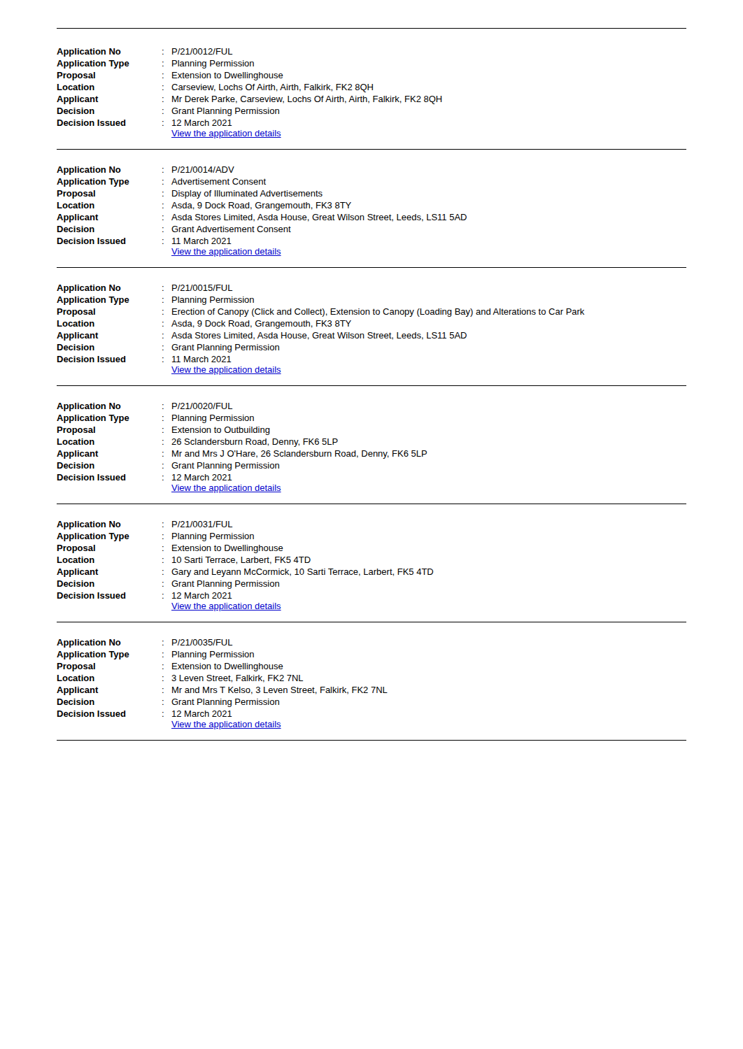| Application No | : | P/21/0012/FUL |
| Application Type | : | Planning Permission |
| Proposal | : | Extension to Dwellinghouse |
| Location | : | Carseview, Lochs Of Airth, Airth, Falkirk, FK2 8QH |
| Applicant | : | Mr Derek Parke, Carseview, Lochs Of Airth, Airth, Falkirk, FK2 8QH |
| Decision | : | Grant Planning Permission |
| Decision Issued | : | 12 March 2021 View the application details |
| Application No | : | P/21/0014/ADV |
| Application Type | : | Advertisement Consent |
| Proposal | : | Display of Illuminated Advertisements |
| Location | : | Asda, 9 Dock Road, Grangemouth, FK3 8TY |
| Applicant | : | Asda Stores Limited, Asda House, Great Wilson Street, Leeds, LS11 5AD |
| Decision | : | Grant Advertisement Consent |
| Decision Issued | : | 11 March 2021 View the application details |
| Application No | : | P/21/0015/FUL |
| Application Type | : | Planning Permission |
| Proposal | : | Erection of Canopy (Click and Collect), Extension to Canopy (Loading Bay) and Alterations to Car Park |
| Location | : | Asda, 9 Dock Road, Grangemouth, FK3 8TY |
| Applicant | : | Asda Stores Limited, Asda House, Great Wilson Street, Leeds, LS11 5AD |
| Decision | : | Grant Planning Permission |
| Decision Issued | : | 11 March 2021 View the application details |
| Application No | : | P/21/0020/FUL |
| Application Type | : | Planning Permission |
| Proposal | : | Extension to Outbuilding |
| Location | : | 26 Sclandersburn Road, Denny, FK6 5LP |
| Applicant | : | Mr and Mrs J O'Hare, 26 Sclandersburn Road, Denny, FK6 5LP |
| Decision | : | Grant Planning Permission |
| Decision Issued | : | 12 March 2021 View the application details |
| Application No | : | P/21/0031/FUL |
| Application Type | : | Planning Permission |
| Proposal | : | Extension to Dwellinghouse |
| Location | : | 10 Sarti Terrace, Larbert, FK5 4TD |
| Applicant | : | Gary and Leyann McCormick, 10 Sarti Terrace, Larbert, FK5 4TD |
| Decision | : | Grant Planning Permission |
| Decision Issued | : | 12 March 2021 View the application details |
| Application No | : | P/21/0035/FUL |
| Application Type | : | Planning Permission |
| Proposal | : | Extension to Dwellinghouse |
| Location | : | 3 Leven Street, Falkirk, FK2 7NL |
| Applicant | : | Mr and Mrs T Kelso, 3 Leven Street, Falkirk, FK2 7NL |
| Decision | : | Grant Planning Permission |
| Decision Issued | : | 12 March 2021 View the application details |